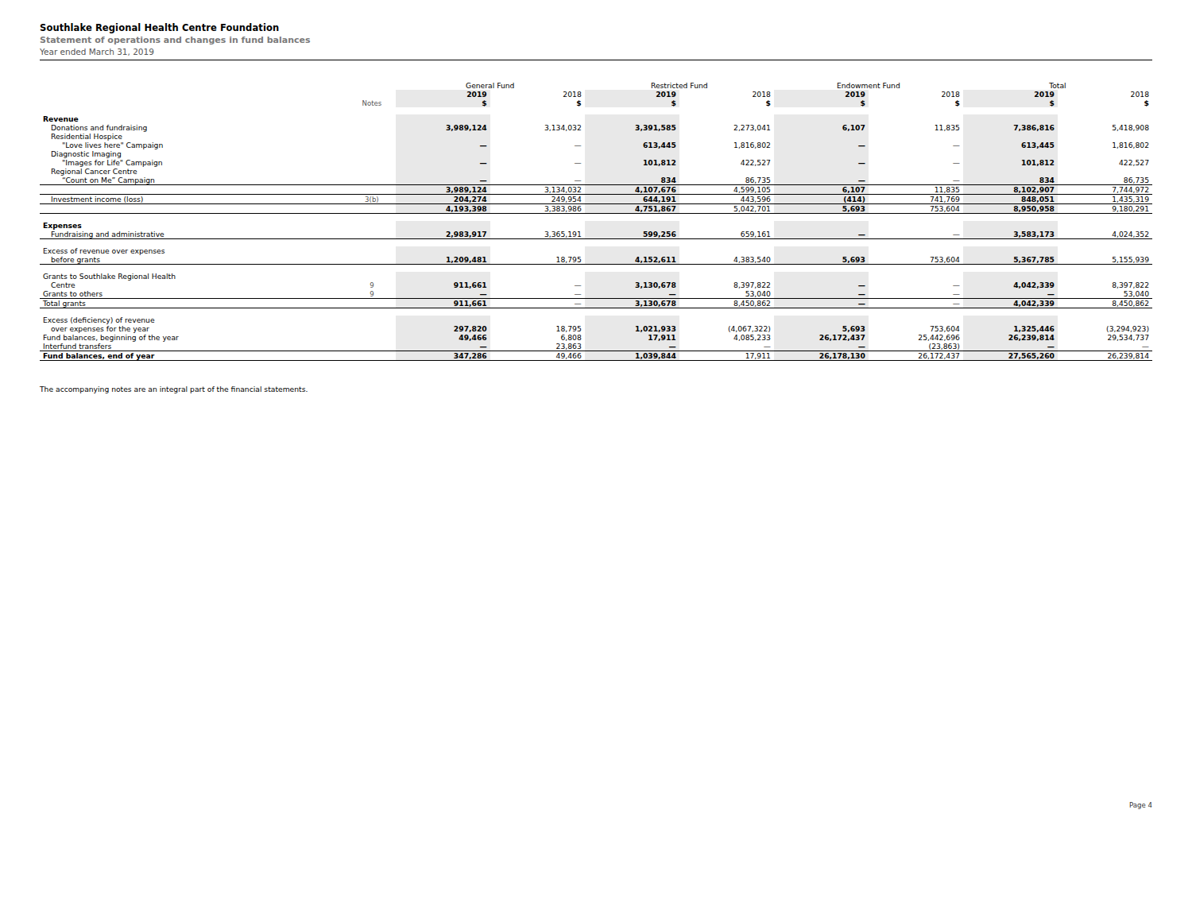Southlake Regional Health Centre Foundation
Statement of operations and changes in fund balances
Year ended March 31, 2019
| | | General Fund | Restricted Fund | Endowment Fund | Total |
| --- | --- | --- | --- | --- | --- |
| | | 2019 | 2018 | 2019 | 2018 | 2019 | 2018 | 2019 | 2018 |
| | Notes | $ | $ | $ | $ | $ | $ | $ | $ |
| Revenue | | | | | | | | | |
| Donations and fundraising | | 3,989,124 | 3,134,032 | 3,391,585 | 2,273,041 | 6,107 | 11,835 | 7,386,816 | 5,418,908 |
| Residential Hospice | | | | | | | | | |
| "Love lives here" Campaign | | — | — | 613,445 | 1,816,802 | — | — | 613,445 | 1,816,802 |
| Diagnostic Imaging | | | | | | | | | |
| "Images for Life" Campaign | | — | — | 101,812 | 422,527 | — | — | 101,812 | 422,527 |
| Regional Cancer Centre | | | | | | | | | |
| “Count on Me” Campaign | | — | — | 834 | 86,735 | — | — | 834 | 86,735 |
| | | 3,989,124 | 3,134,032 | 4,107,676 | 4,599,105 | 6,107 | 11,835 | 8,102,907 | 7,744,972 |
| Investment income (loss) | 3(b) | 204,274 | 249,954 | 644,191 | 443,596 | (414) | 741,769 | 848,051 | 1,435,319 |
| | | 4,193,398 | 3,383,986 | 4,751,867 | 5,042,701 | 5,693 | 753,604 | 8,950,958 | 9,180,291 |
| Expenses | | | | | | | | | |
| Fundraising and administrative | | 2,983,917 | 3,365,191 | 599,256 | 659,161 | — | — | 3,583,173 | 4,024,352 |
| Excess of revenue over expenses | | | | | | | | | |
| before grants | | 1,209,481 | 18,795 | 4,152,611 | 4,383,540 | 5,693 | 753,604 | 5,367,785 | 5,155,939 |
| Grants to Southlake Regional Health | | | | | | | | | |
| Centre | 9 | 911,661 | — | 3,130,678 | 8,397,822 | — | — | 4,042,339 | 8,397,822 |
| Grants to others | 9 | — | — | — | 53,040 | — | — | — | 53,040 |
| Total grants | | 911,661 | — | 3,130,678 | 8,450,862 | — | — | 4,042,339 | 8,450,862 |
| Excess (deficiency) of revenue | | | | | | | | | |
| over expenses for the year | | 297,820 | 18,795 | 1,021,933 | (4,067,322) | 5,693 | 753,604 | 1,325,446 | (3,294,923) |
| Fund balances, beginning of the year | | 49,466 | 6,808 | 17,911 | 4,085,233 | 26,172,437 | 25,442,696 | 26,239,814 | 29,534,737 |
| Interfund transfers | | — | 23,863 | — | — | — | (23,863) | — | — |
| Fund balances, end of year | | 347,286 | 49,466 | 1,039,844 | 17,911 | 26,178,130 | 26,172,437 | 27,565,260 | 26,239,814 |
The accompanying notes are an integral part of the financial statements.
Page 4